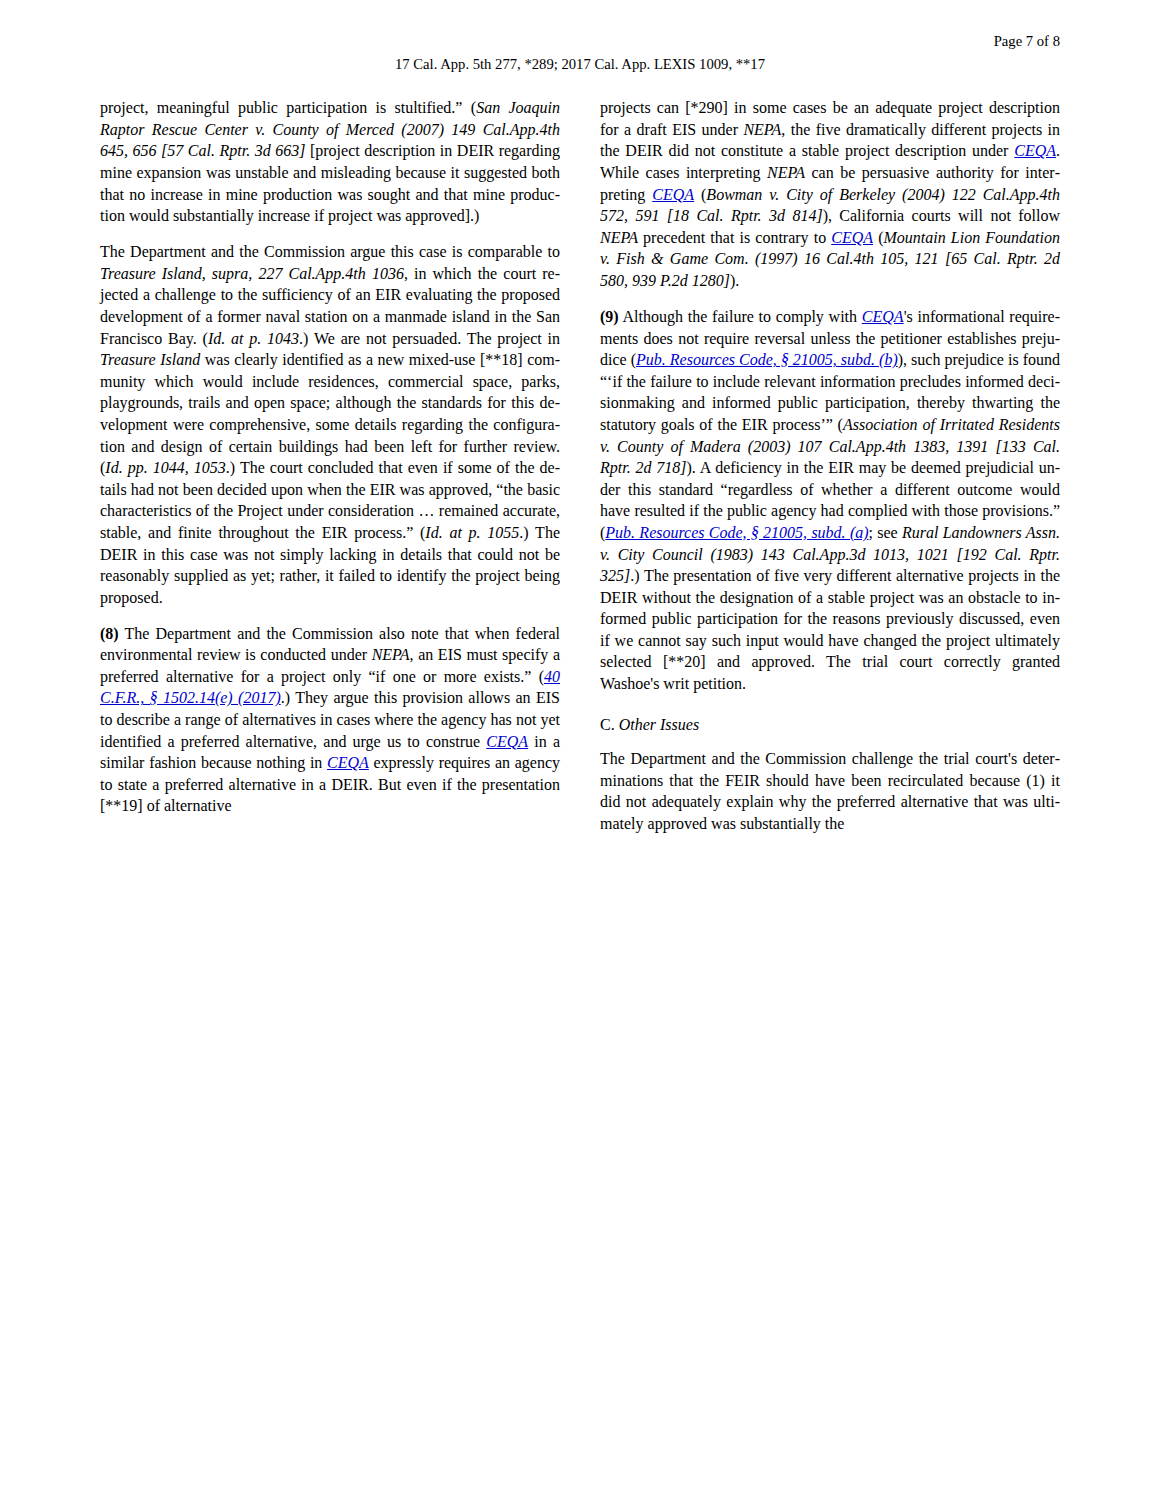Page 7 of 8
17 Cal. App. 5th 277, *289; 2017 Cal. App. LEXIS 1009, **17
project, meaningful public participation is stultified.” (San Joaquin Raptor Rescue Center v. County of Merced (2007) 149 Cal.App.4th 645, 656 [57 Cal. Rptr. 3d 663] [project description in DEIR regarding mine expansion was unstable and misleading because it suggested both that no increase in mine production was sought and that mine production would substantially increase if project was approved].)
The Department and the Commission argue this case is comparable to Treasure Island, supra, 227 Cal.App.4th 1036, in which the court rejected a challenge to the sufficiency of an EIR evaluating the proposed development of a former naval station on a manmade island in the San Francisco Bay. (Id. at p. 1043.) We are not persuaded. The project in Treasure Island was clearly identified as a new mixed-use [**18] community which would include residences, commercial space, parks, playgrounds, trails and open space; although the standards for this development were comprehensive, some details regarding the configuration and design of certain buildings had been left for further review. (Id. pp. 1044, 1053.) The court concluded that even if some of the details had not been decided upon when the EIR was approved, “the basic characteristics of the Project under consideration … remained accurate, stable, and finite throughout the EIR process.” (Id. at p. 1055.) The DEIR in this case was not simply lacking in details that could not be reasonably supplied as yet; rather, it failed to identify the project being proposed.
(8) The Department and the Commission also note that when federal environmental review is conducted under NEPA, an EIS must specify a preferred alternative for a project only “if one or more exists.” (40 C.F.R., § 1502.14(e) (2017).) They argue this provision allows an EIS to describe a range of alternatives in cases where the agency has not yet identified a preferred alternative, and urge us to construe CEQA in a similar fashion because nothing in CEQA expressly requires an agency to state a preferred alternative in a DEIR. But even if the presentation [**19] of alternative
projects can [*290] in some cases be an adequate project description for a draft EIS under NEPA, the five dramatically different projects in the DEIR did not constitute a stable project description under CEQA. While cases interpreting NEPA can be persuasive authority for interpreting CEQA (Bowman v. City of Berkeley (2004) 122 Cal.App.4th 572, 591 [18 Cal. Rptr. 3d 814]), California courts will not follow NEPA precedent that is contrary to CEQA (Mountain Lion Foundation v. Fish & Game Com. (1997) 16 Cal.4th 105, 121 [65 Cal. Rptr. 2d 580, 939 P.2d 1280]).
(9) Although the failure to comply with CEQA's informational requirements does not require reversal unless the petitioner establishes prejudice (Pub. Resources Code, § 21005, subd. (b)), such prejudice is found “‘if the failure to include relevant information precludes informed decisionmaking and informed public participation, thereby thwarting the statutory goals of the EIR process’” (Association of Irritated Residents v. County of Madera (2003) 107 Cal.App.4th 1383, 1391 [133 Cal. Rptr. 2d 718]). A deficiency in the EIR may be deemed prejudicial under this standard “regardless of whether a different outcome would have resulted if the public agency had complied with those provisions.” (Pub. Resources Code, § 21005, subd. (a); see Rural Landowners Assn. v. City Council (1983) 143 Cal.App.3d 1013, 1021 [192 Cal. Rptr. 325].) The presentation of five very different alternative projects in the DEIR without the designation of a stable project was an obstacle to informed public participation for the reasons previously discussed, even if we cannot say such input would have changed the project ultimately selected [**20] and approved. The trial court correctly granted Washoe's writ petition.
C. Other Issues
The Department and the Commission challenge the trial court's determinations that the FEIR should have been recirculated because (1) it did not adequately explain why the preferred alternative that was ultimately approved was substantially the